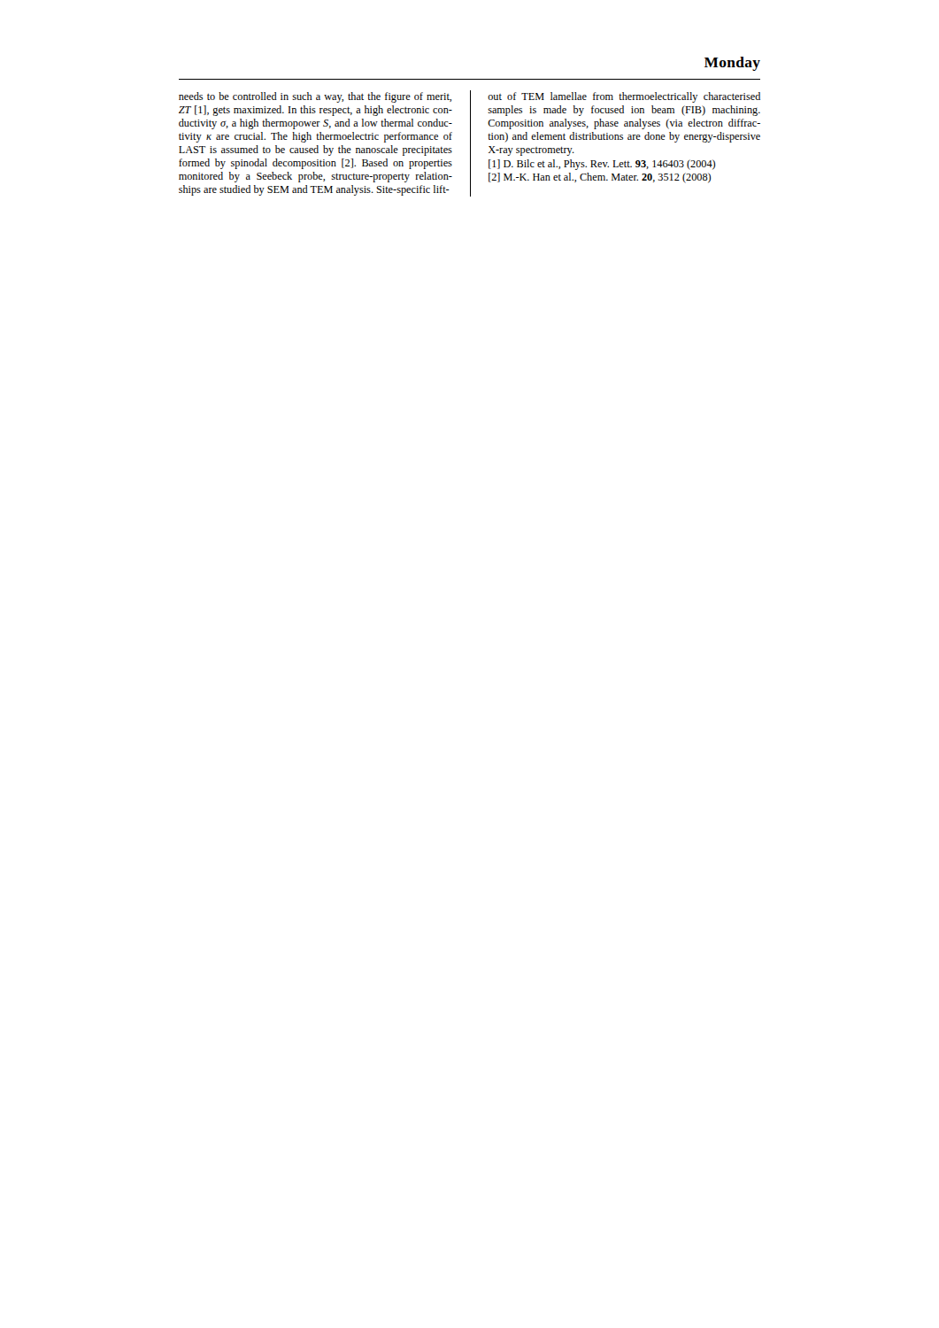Monday
needs to be controlled in such a way, that the figure of merit, ZT [1], gets maximized. In this respect, a high electronic conductivity σ, a high thermopower S, and a low thermal conductivity κ are crucial. The high thermoelectric performance of LAST is assumed to be caused by the nanoscale precipitates formed by spinodal decomposition [2]. Based on properties monitored by a Seebeck probe, structure-property relationships are studied by SEM and TEM analysis. Site-specific lift-
out of TEM lamellae from thermoelectrically characterised samples is made by focused ion beam (FIB) machining. Composition analyses, phase analyses (via electron diffraction) and element distributions are done by energy-dispersive X-ray spectrometry.
[1] D. Bilc et al., Phys. Rev. Lett. 93, 146403 (2004)
[2] M.-K. Han et al., Chem. Mater. 20, 3512 (2008)